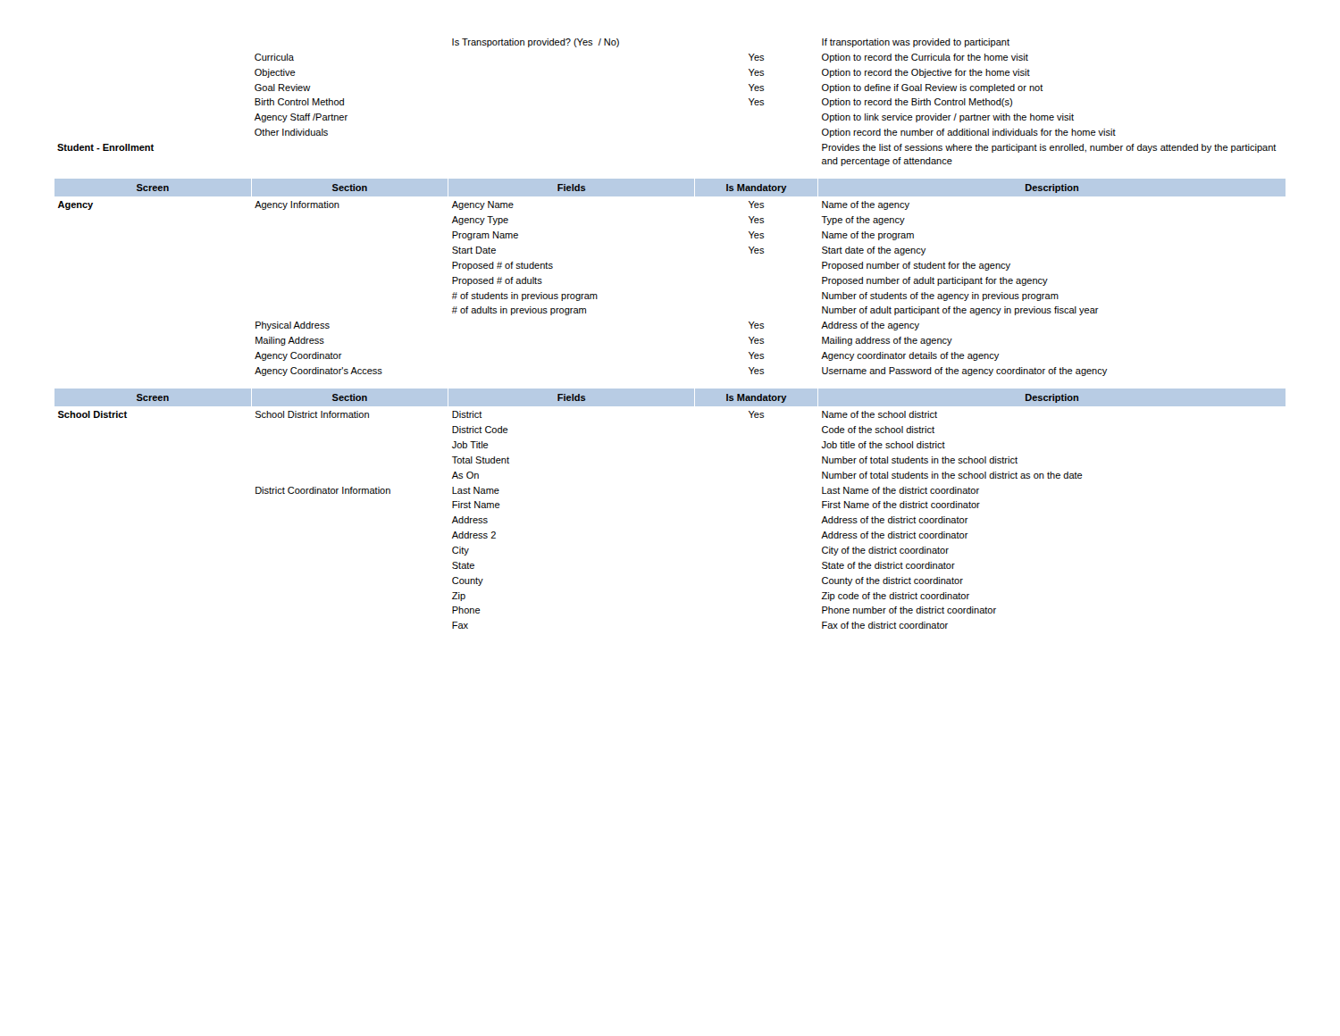| | | Is Transportation provided? (Yes / No) | | If transportation was provided to participant |
| | Curricula | | Yes | Option to record the Curricula for the home visit |
| | Objective | | Yes | Option to record the Objective for the home visit |
| | Goal Review | | Yes | Option to define if Goal Review is completed or not |
| | Birth Control Method | | Yes | Option to record the Birth Control Method(s) |
| | Agency Staff /Partner | | | Option to link service provider / partner with the home visit |
| | Other Individuals | | | Option record the number of additional individuals for the home visit |
| Student - Enrollment | | | | Provides the list of sessions where the participant is enrolled, number of days attended by the participant and percentage of attendance |
| Screen | Section | Fields | Is Mandatory | Description |
| Agency | Agency Information | Agency Name | Yes | Name of the agency |
| | | Agency Type | Yes | Type of the agency |
| | | Program Name | Yes | Name of the program |
| | | Start Date | Yes | Start date of the agency |
| | | Proposed # of students | | Proposed number of student for the agency |
| | | Proposed # of adults | | Proposed number of adult participant for the agency |
| | | # of students in previous program | | Number of students of the agency in previous program |
| | | # of adults in previous program | | Number of adult participant of the agency in previous fiscal year |
| | Physical Address | | Yes | Address of the agency |
| | Mailing Address | | Yes | Mailing address of the agency |
| | Agency Coordinator | | Yes | Agency coordinator details of the agency |
| | Agency Coordinator's Access | | Yes | Username and Password of the agency coordinator of the agency |
| Screen | Section | Fields | Is Mandatory | Description |
| School District | School District Information | District | Yes | Name of the school district |
| | | District Code | | Code of the school district |
| | | Job Title | | Job title of the school district |
| | | Total Student | | Number of total students in the school district |
| | | As On | | Number of total students in the school district as on the date |
| | District Coordinator Information | Last Name | | Last Name of the district coordinator |
| | | First Name | | First Name of the district coordinator |
| | | Address | | Address of the district coordinator |
| | | Address 2 | | Address of the district coordinator |
| | | City | | City of the district coordinator |
| | | State | | State of the district coordinator |
| | | County | | County of the district coordinator |
| | | Zip | | Zip code of the district coordinator |
| | | Phone | | Phone number of the district coordinator |
| | | Fax | | Fax of the district coordinator |